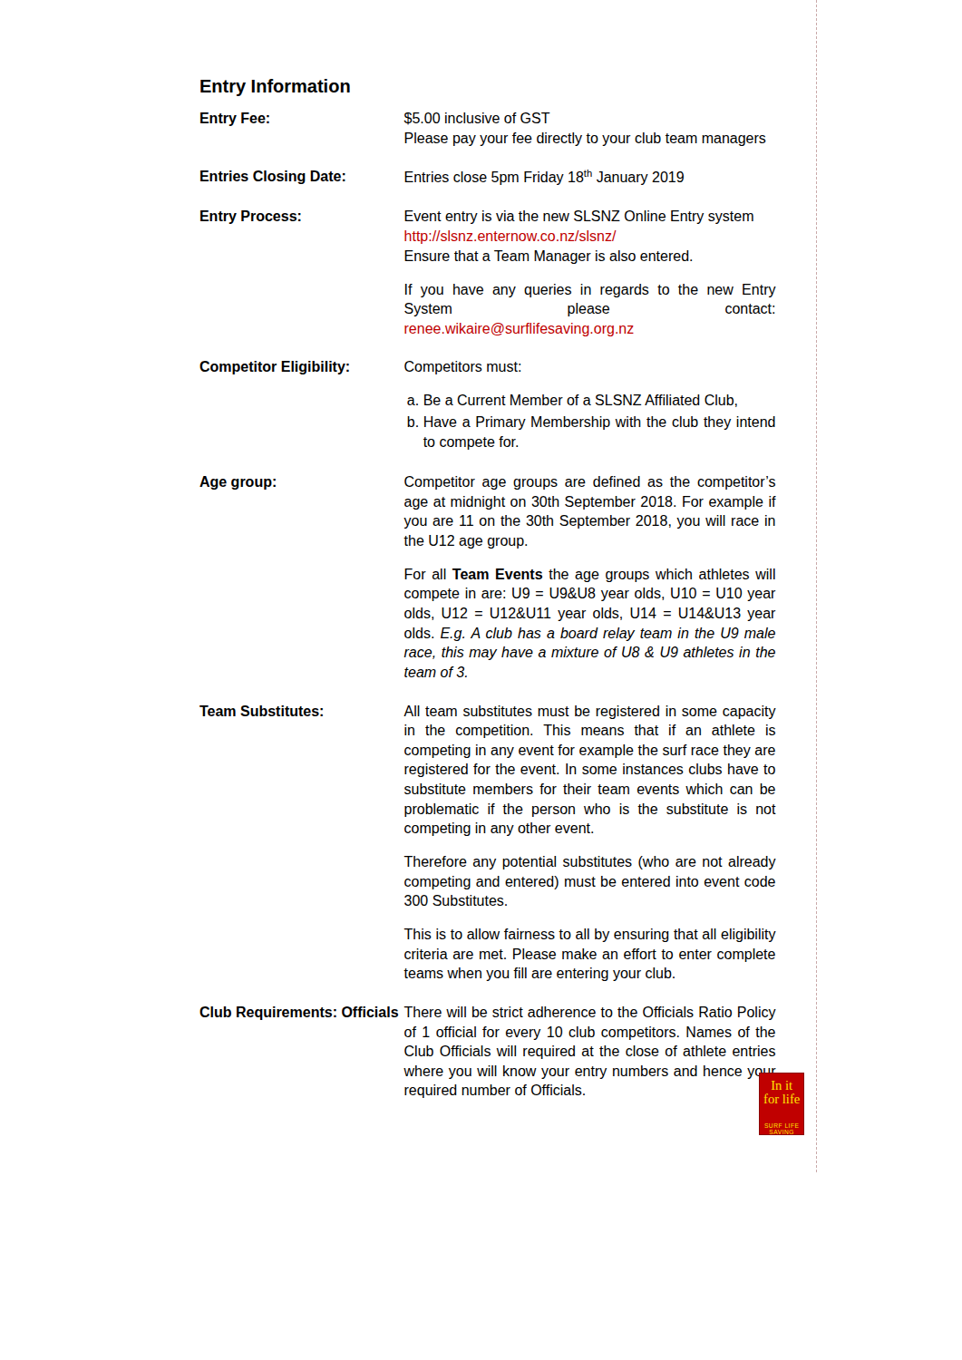Entry Information
| Entry Fee: | $5.00 inclusive of GST Please pay your fee directly to your club team managers |
| Entries Closing Date: | Entries close 5pm Friday 18 th January 2019 |
| Entry Process: | Event entry is via the new SLSNZ Online Entry system http://slsnz.enternow.co.nz/slsnz/ Ensure that a Team Manager is also entered. If you have any queries in regards to the new Entry System please contact: renee.wikaire@surflifesaving.org.nz |
| Competitor Eligibility: | Competitors must: Be a Current Member of a SLSNZ Affiliated Club, Have a Primary Membership with the club they intend to compete for. |
| Age group: | Competitor age groups are defined as the competitor’s age at midnight on 30th September 2018. For example if you are 11 on the 30th September 2018, you will race in the U12 age group. For all Team Events the age groups which athletes will compete in are: U9 = U9&U8 year olds, U10 = U10 year olds, U12 = U12&U11 year olds, U14 = U14&U13 year olds. E.g. A club has a board relay team in the U9 male race, this may have a mixture of U8 & U9 athletes in the team of 3. |
| Team Substitutes: | All team substitutes must be registered in some capacity in the competition. This means that if an athlete is competing in any event for example the surf race they are registered for the event. In some instances clubs have to substitute members for their team events which can be problematic if the person who is the substitute is not competing in any other event. Therefore any potential substitutes (who are not already competing and entered) must be entered into event code 300 Substitutes. This is to allow fairness to all by ensuring that all eligibility criteria are met. Please make an effort to enter complete teams when you fill are entering your club. |
| Club Requirements: Officials | There will be strict adherence to the Officials Ratio Policy of 1 official for every 10 club competitors. Names of the Club Officials will required at the close of athlete entries where you will know your entry numbers and hence your required number of Officials. |
In it for life SURF LIFE SAVING